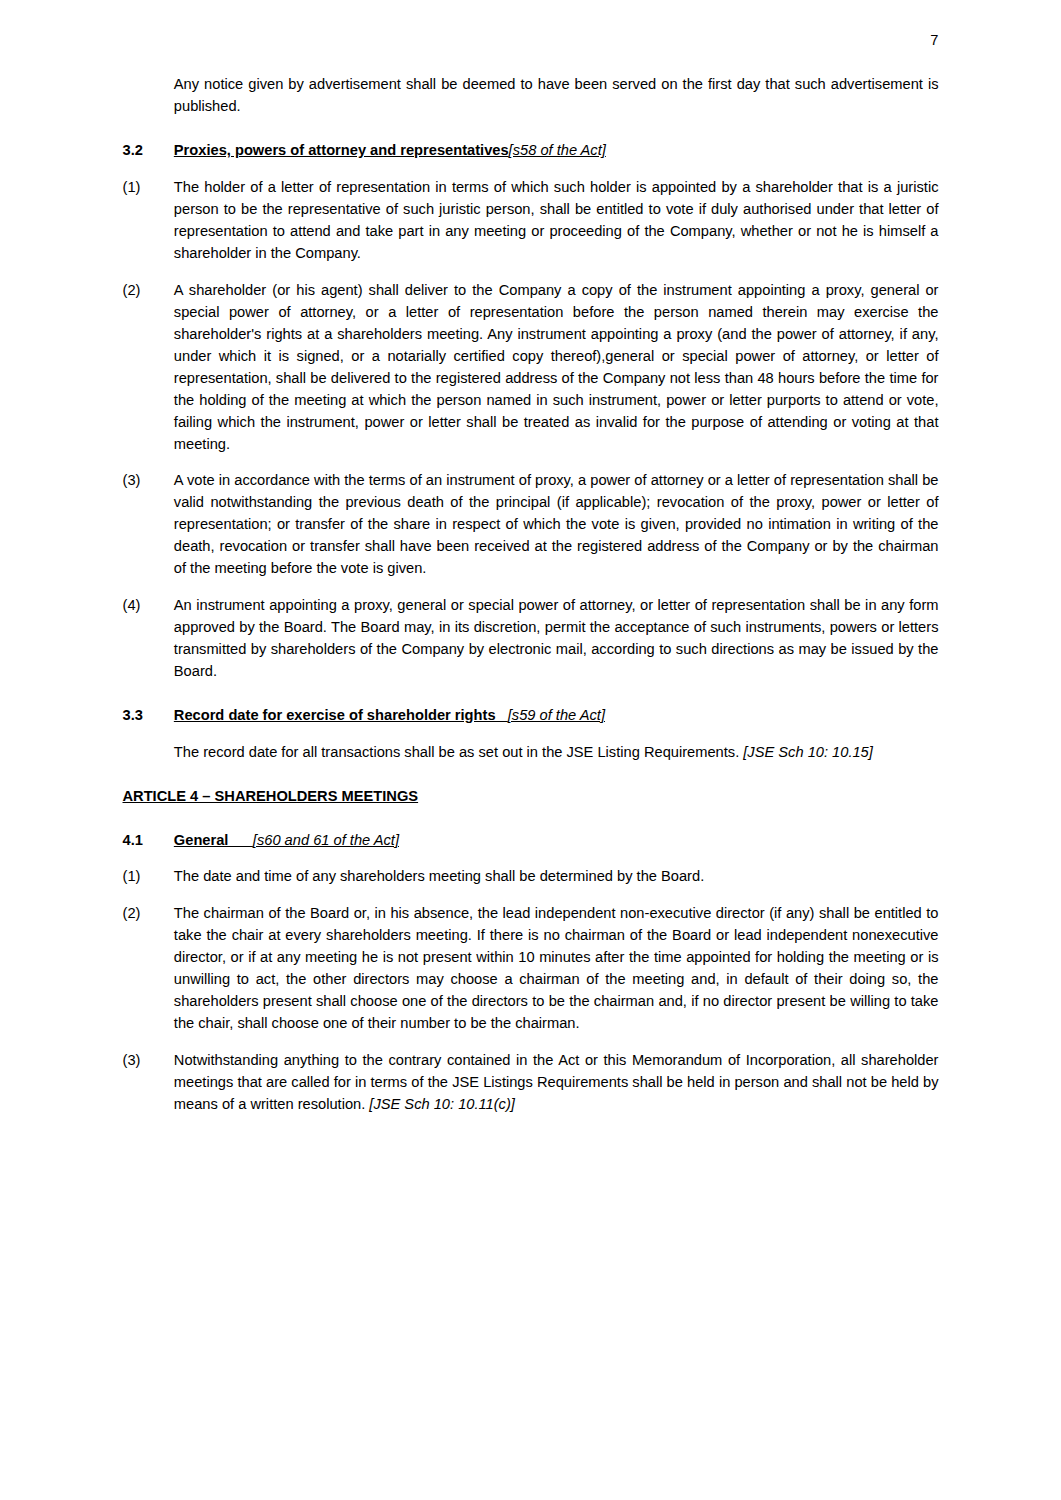7
Any notice given by advertisement shall be deemed to have been served on the first day that such advertisement is published.
3.2
Proxies, powers of attorney and representatives[s58 of the Act]
(1)
The holder of a letter of representation in terms of which such holder is appointed by a shareholder that is a juristic person to be the representative of such juristic person, shall be entitled to vote if duly authorised under that letter of representation to attend and take part in any meeting or proceeding of the Company, whether or not he is himself a shareholder in the Company.
(2)
A shareholder (or his agent) shall deliver to the Company a copy of the instrument appointing a proxy, general or special power of attorney, or a letter of representation before the person named therein may exercise the shareholder's rights at a shareholders meeting. Any instrument appointing a proxy (and the power of attorney, if any, under which it is signed, or a notarially certified copy thereof),general or special power of attorney, or letter of representation, shall be delivered to the registered address of the Company not less than 48 hours before the time for the holding of the meeting at which the person named in such instrument, power or letter purports to attend or vote, failing which the instrument, power or letter shall be treated as invalid for the purpose of attending or voting at that meeting.
(3)
A vote in accordance with the terms of an instrument of proxy, a power of attorney or a letter of representation shall be valid notwithstanding the previous death of the principal (if applicable); revocation of the proxy, power or letter of representation; or transfer of the share in respect of which the vote is given, provided no intimation in writing of the death, revocation or transfer shall have been received at the registered address of the Company or by the chairman of the meeting before the vote is given.
(4)
An instrument appointing a proxy, general or special power of attorney, or letter of representation shall be in any form approved by the Board. The Board may, in its discretion, permit the acceptance of such instruments, powers or letters transmitted by shareholders of the Company by electronic mail, according to such directions as may be issued by the Board.
3.3
Record date for exercise of shareholder rights [s59 of the Act]
The record date for all transactions shall be as set out in the JSE Listing Requirements. [JSE Sch 10: 10.15]
ARTICLE 4 – SHAREHOLDERS MEETINGS
4.1
General [s60 and 61 of the Act]
(1)
The date and time of any shareholders meeting shall be determined by the Board.
(2)
The chairman of the Board or, in his absence, the lead independent non-executive director (if any) shall be entitled to take the chair at every shareholders meeting. If there is no chairman of the Board or lead independent nonexecutive director, or if at any meeting he is not present within 10 minutes after the time appointed for holding the meeting or is unwilling to act, the other directors may choose a chairman of the meeting and, in default of their doing so, the shareholders present shall choose one of the directors to be the chairman and, if no director present be willing to take the chair, shall choose one of their number to be the chairman.
(3)
Notwithstanding anything to the contrary contained in the Act or this Memorandum of Incorporation, all shareholder meetings that are called for in terms of the JSE Listings Requirements shall be held in person and shall not be held by means of a written resolution. [JSE Sch 10: 10.11(c)]